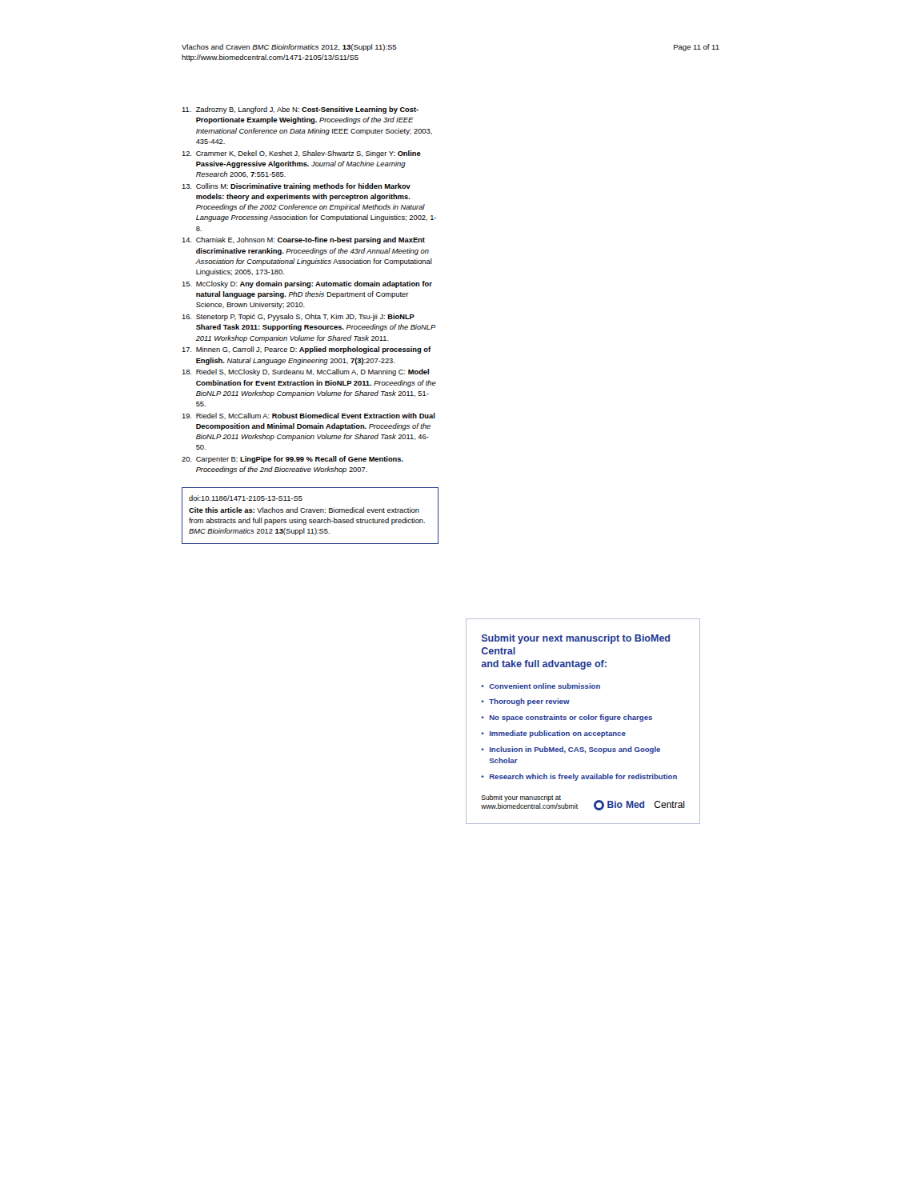Vlachos and Craven BMC Bioinformatics 2012, 13(Suppl 11):S5
http://www.biomedcentral.com/1471-2105/13/S11/S5
Page 11 of 11
11. Zadrozny B, Langford J, Abe N: Cost-Sensitive Learning by Cost-Proportionate Example Weighting. Proceedings of the 3rd IEEE International Conference on Data Mining IEEE Computer Society; 2003, 435-442.
12. Crammer K, Dekel O, Keshet J, Shalev-Shwartz S, Singer Y: Online Passive-Aggressive Algorithms. Journal of Machine Learning Research 2006, 7:551-585.
13. Collins M: Discriminative training methods for hidden Markov models: theory and experiments with perceptron algorithms. Proceedings of the 2002 Conference on Empirical Methods in Natural Language Processing Association for Computational Linguistics; 2002, 1-8.
14. Charniak E, Johnson M: Coarse-to-fine n-best parsing and MaxEnt discriminative reranking. Proceedings of the 43rd Annual Meeting on Association for Computational Linguistics Association for Computational Linguistics; 2005, 173-180.
15. McClosky D: Any domain parsing: Automatic domain adaptation for natural language parsing. PhD thesis Department of Computer Science, Brown University; 2010.
16. Stenetorp P, Topić G, Pyysalo S, Ohta T, Kim JD, Tsu-jii J: BioNLP Shared Task 2011: Supporting Resources. Proceedings of the BioNLP 2011 Workshop Companion Volume for Shared Task 2011.
17. Minnen G, Carroll J, Pearce D: Applied morphological processing of English. Natural Language Engineering 2001, 7(3):207-223.
18. Riedel S, McClosky D, Surdeanu M, McCallum A, D Manning C: Model Combination for Event Extraction in BioNLP 2011. Proceedings of the BioNLP 2011 Workshop Companion Volume for Shared Task 2011, 51-55.
19. Riedel S, McCallum A: Robust Biomedical Event Extraction with Dual Decomposition and Minimal Domain Adaptation. Proceedings of the BioNLP 2011 Workshop Companion Volume for Shared Task 2011, 46-50.
20. Carpenter B: LingPipe for 99.99 % Recall of Gene Mentions. Proceedings of the 2nd Biocreative Workshop 2007.
doi:10.1186/1471-2105-13-S11-S5
Cite this article as: Vlachos and Craven: Biomedical event extraction from abstracts and full papers using search-based structured prediction. BMC Bioinformatics 2012 13(Suppl 11):S5.
Submit your next manuscript to BioMed Central
and take full advantage of:
Convenient online submission
Thorough peer review
No space constraints or color figure charges
Immediate publication on acceptance
Inclusion in PubMed, CAS, Scopus and Google Scholar
Research which is freely available for redistribution
Submit your manuscript at
www.biomedcentral.com/submit
Bio Med Central